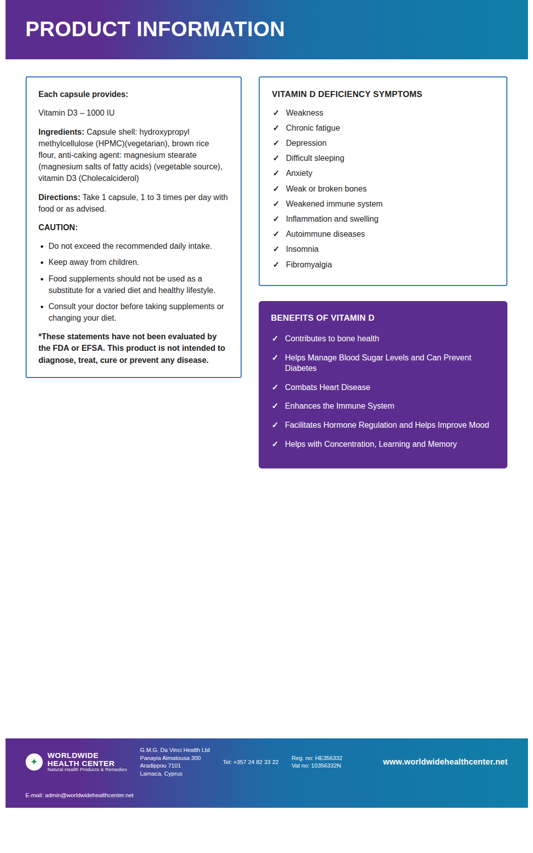Product Information
Each capsule provides:
Vitamin D3 – 1000 IU
Ingredients: Capsule shell: hydroxypropyl methylcellulose (HPMC)(vegetarian), brown rice flour, anti-caking agent: magnesium stearate (magnesium salts of fatty acids) (vegetable source), vitamin D3 (Cholecalciderol)
Directions: Take 1 capsule, 1 to 3 times per day with food or as advised.
CAUTION:
Do not exceed the recommended daily intake.
Keep away from children.
Food supplements should not be used as a substitute for a varied diet and healthy lifestyle.
Consult your doctor before taking supplements or changing your diet.
*These statements have not been evaluated by the FDA or EFSA. This product is not intended to diagnose, treat, cure or prevent any disease.
Vitamin D Deficiency Symptoms
Weakness
Chronic fatigue
Depression
Difficult sleeping
Anxiety
Weak or broken bones
Weakened immune system
Inflammation and swelling
Autoimmune diseases
Insomnia
Fibromyalgia
Benefits of Vitamin D
Contributes to bone health
Helps Manage Blood Sugar Levels and Can Prevent Diabetes
Combats Heart Disease
Enhances the Immune System
Facilitates Hormone Regulation and Helps Improve Mood
Helps with Concentration, Learning and Memory
✦ WORLDWIDE
HEALTH CENTER Natural Health Products & Remedies
G.M.G. Da Vinci Health Ltd
Panayia Aimatousa 300
Aradippou 7101
Larnaca, Cyprus
Tel: +357 24 82 33 22
Reg. no: HE356332
Vat no: 10356332N
www.worldwidehealthcenter.net
E-mail: admin@worldwidehealthcenter.net